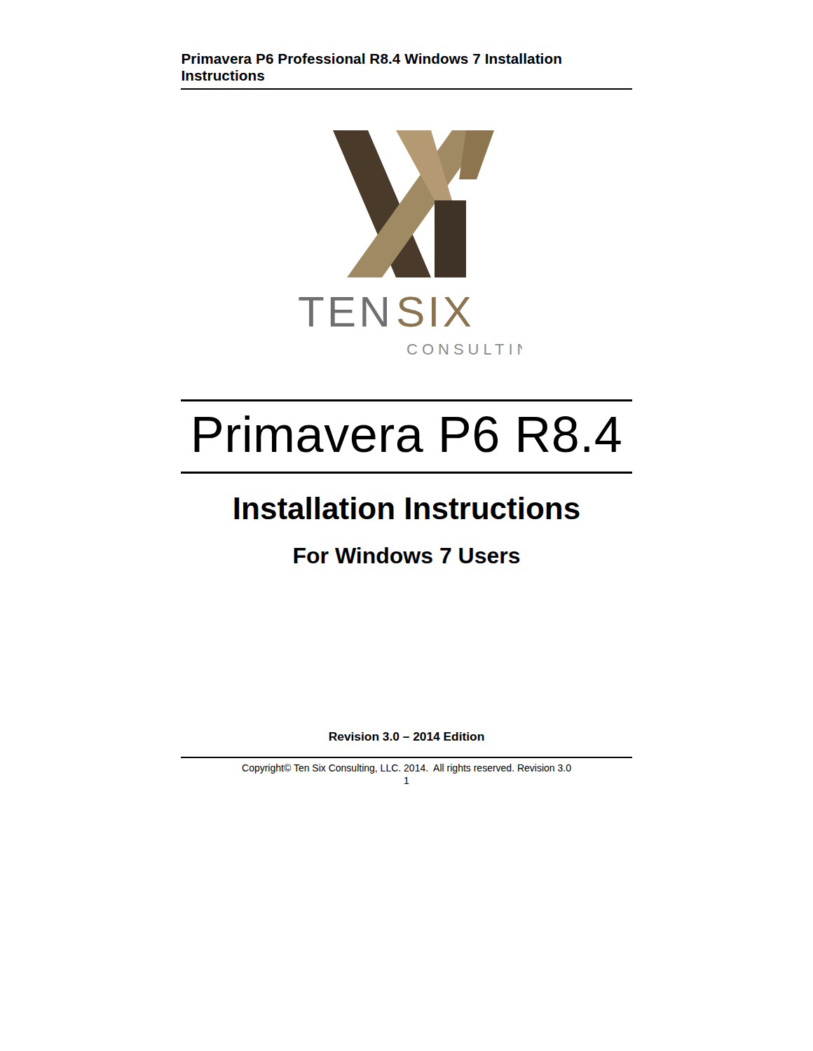Primavera P6 Professional R8.4 Windows 7 Installation Instructions
Ten Six Consulting logo TEN SIX CONSULTING
Primavera P6 R8.4
Installation Instructions
For Windows 7 Users
Revision 3.0 – 2014 Edition
Copyright© Ten Six Consulting, LLC. 2014. All rights reserved. Revision 3.0
1